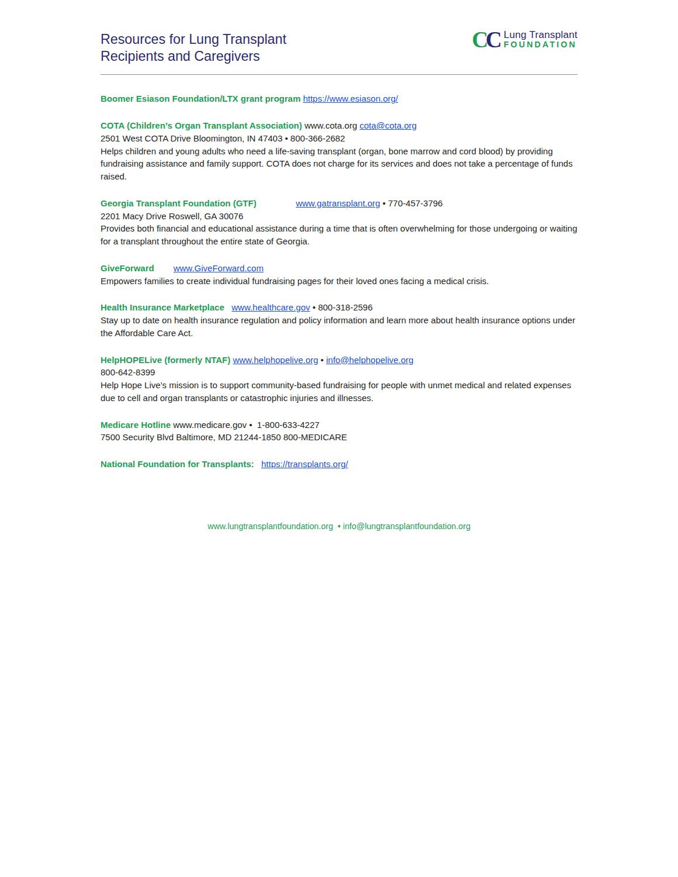Resources for Lung Transplant
Recipients and Caregivers
CC
Lung Transplant
FOUNDATION
Boomer Esiason Foundation/LTX grant program https://www.esiason.org/
COTA (Children’s Organ Transplant Association) www.cota.org cota@cota.org
2501 West COTA Drive Bloomington, IN 47403 • 800-366-2682
Helps children and young adults who need a life-saving transplant (organ, bone marrow and cord blood) by providing fundraising assistance and family support. COTA does not charge for its services and does not take a percentage of funds raised.
Georgia Transplant Foundation (GTF) www.gatransplant.org • 770-457-3796
2201 Macy Drive Roswell, GA 30076
Provides both financial and educational assistance during a time that is often overwhelming for those undergoing or waiting for a transplant throughout the entire state of Georgia.
GiveForward www.GiveForward.com
Empowers families to create individual fundraising pages for their loved ones facing a medical crisis.
Health Insurance Marketplace www.healthcare.gov • 800-318-2596
Stay up to date on health insurance regulation and policy information and learn more about health insurance options under the Affordable Care Act.
HelpHOPELive (formerly NTAF) www.helphopelive.org • info@helphopelive.org
800-642-8399
Help Hope Live’s mission is to support community-based fundraising for people with unmet medical and related expenses due to cell and organ transplants or catastrophic injuries and illnesses.
Medicare Hotline www.medicare.gov • 1-800-633-4227
7500 Security Blvd Baltimore, MD 21244-1850 800-MEDICARE
National Foundation for Transplants: https://transplants.org/
www.lungtransplantfoundation.org • info@lungtransplantfoundation.org